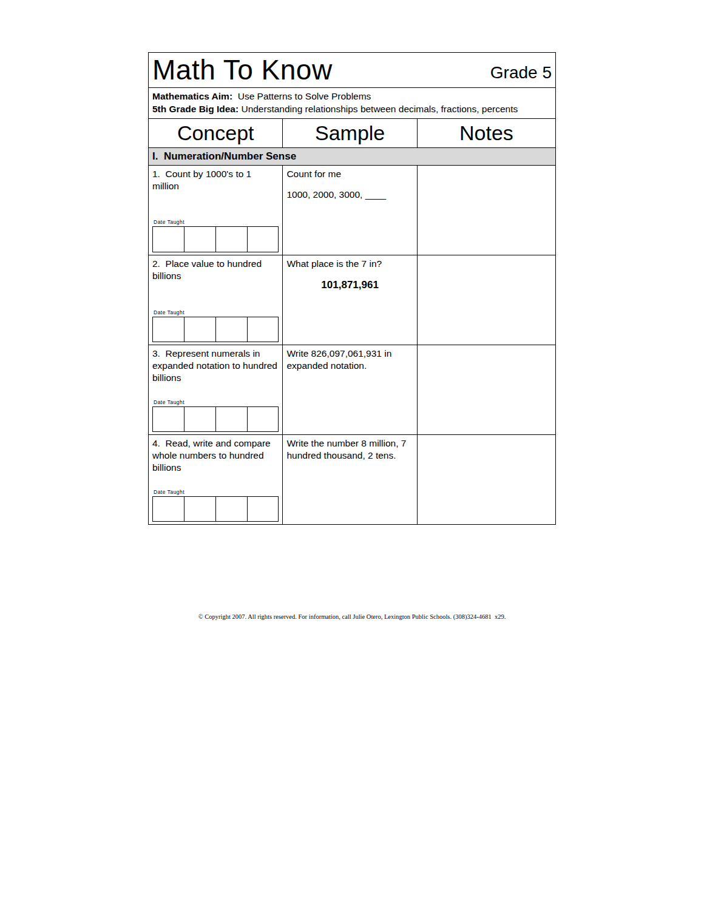| Math To Know Grade 5 |
| Mathematics Aim: Use Patterns to Solve Problems 5th Grade Big Idea: Understanding relationships between decimals, fractions, percents |
| Concept | Sample | Notes |
| I. Numeration/Number Sense |
| 1. Count by 1000's to 1 million Date Taught | Count for me 1000, 2000, 3000, ____ | |
| 2. Place value to hundred billions Date Taught | What place is the 7 in? 101,871,961 | |
| 3. Represent numerals in expanded notation to hundred billions Date Taught | Write 826,097,061,931 in expanded notation. | |
| 4. Read, write and compare whole numbers to hundred billions Date Taught | Write the number 8 million, 7 hundred thousand, 2 tens. | |
© Copyright 2007. All rights reserved. For information, call Julie Otero, Lexington Public Schools. (308)324-4681 x29.